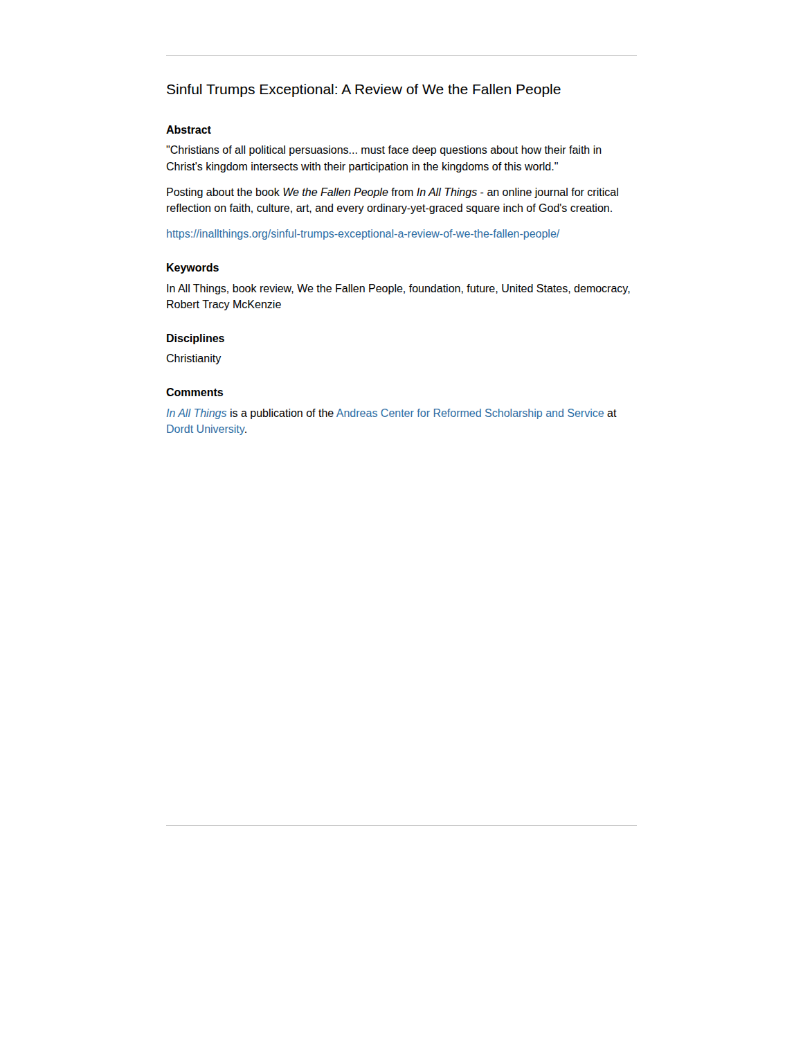Sinful Trumps Exceptional: A Review of We the Fallen People
Abstract
"Christians of all political persuasions... must face deep questions about how their faith in Christ's kingdom intersects with their participation in the kingdoms of this world."
Posting about the book We the Fallen People from In All Things - an online journal for critical reflection on faith, culture, art, and every ordinary-yet-graced square inch of God's creation.
https://inallthings.org/sinful-trumps-exceptional-a-review-of-we-the-fallen-people/
Keywords
In All Things, book review, We the Fallen People, foundation, future, United States, democracy, Robert Tracy McKenzie
Disciplines
Christianity
Comments
In All Things is a publication of the Andreas Center for Reformed Scholarship and Service at Dordt University.